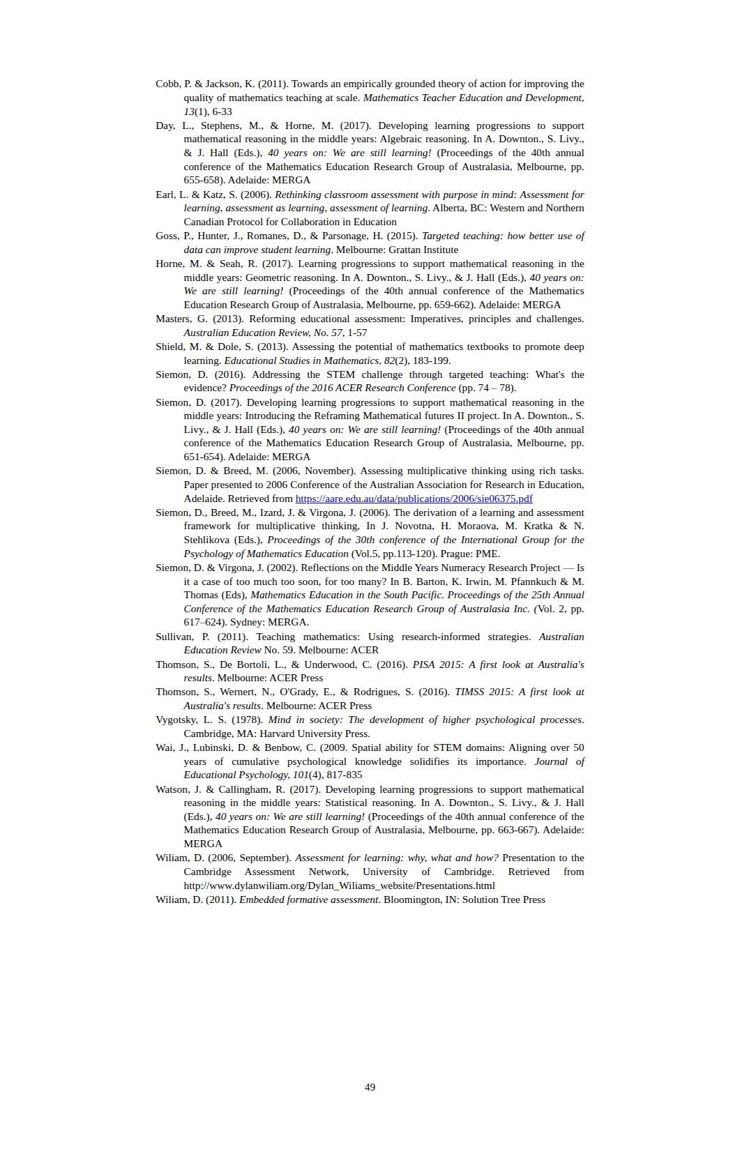Cobb, P. & Jackson, K. (2011). Towards an empirically grounded theory of action for improving the quality of mathematics teaching at scale. Mathematics Teacher Education and Development, 13(1), 6-33
Day, L., Stephens, M., & Horne, M. (2017). Developing learning progressions to support mathematical reasoning in the middle years: Algebraic reasoning. In A. Downton., S. Livy., & J. Hall (Eds.), 40 years on: We are still learning! (Proceedings of the 40th annual conference of the Mathematics Education Research Group of Australasia, Melbourne, pp. 655-658). Adelaide: MERGA
Earl, L. & Katz, S. (2006). Rethinking classroom assessment with purpose in mind: Assessment for learning, assessment as learning, assessment of learning. Alberta, BC: Western and Northern Canadian Protocol for Collaboration in Education
Goss, P., Hunter, J., Romanes, D., & Parsonage, H. (2015). Targeted teaching: how better use of data can improve student learning. Melbourne: Grattan Institute
Horne, M. & Seah, R. (2017). Learning progressions to support mathematical reasoning in the middle years: Geometric reasoning. In A. Downton., S. Livy., & J. Hall (Eds.), 40 years on: We are still learning! (Proceedings of the 40th annual conference of the Mathematics Education Research Group of Australasia, Melbourne, pp. 659-662). Adelaide: MERGA
Masters, G. (2013). Reforming educational assessment: Imperatives, principles and challenges. Australian Education Review, No. 57, 1-57
Shield, M. & Dole, S. (2013). Assessing the potential of mathematics textbooks to promote deep learning. Educational Studies in Mathematics, 82(2), 183-199.
Siemon, D. (2016). Addressing the STEM challenge through targeted teaching: What's the evidence? Proceedings of the 2016 ACER Research Conference (pp. 74 – 78).
Siemon, D. (2017). Developing learning progressions to support mathematical reasoning in the middle years: Introducing the Reframing Mathematical futures II project. In A. Downton., S. Livy., & J. Hall (Eds.), 40 years on: We are still learning! (Proceedings of the 40th annual conference of the Mathematics Education Research Group of Australasia, Melbourne, pp. 651-654). Adelaide: MERGA
Siemon, D. & Breed, M. (2006, November). Assessing multiplicative thinking using rich tasks. Paper presented to 2006 Conference of the Australian Association for Research in Education, Adelaide. Retrieved from https://aare.edu.au/data/publications/2006/sie06375.pdf
Siemon, D., Breed, M., Izard, J. & Virgona, J. (2006). The derivation of a learning and assessment framework for multiplicative thinking, In J. Novotna, H. Moraova, M. Kratka & N. Stehlikova (Eds.), Proceedings of the 30th conference of the International Group for the Psychology of Mathematics Education (Vol.5, pp.113-120). Prague: PME.
Siemon, D. & Virgona, J. (2002). Reflections on the Middle Years Numeracy Research Project — Is it a case of too much too soon, for too many? In B. Barton, K. Irwin, M. Pfannkuch & M. Thomas (Eds), Mathematics Education in the South Pacific. Proceedings of the 25th Annual Conference of the Mathematics Education Research Group of Australasia Inc. (Vol. 2, pp. 617–624). Sydney: MERGA.
Sullivan, P. (2011). Teaching mathematics: Using research-informed strategies. Australian Education Review No. 59. Melbourne: ACER
Thomson, S., De Bortoli, L., & Underwood, C. (2016). PISA 2015: A first look at Australia's results. Melbourne: ACER Press
Thomson, S., Wernert, N., O'Grady, E., & Rodrigues, S. (2016). TIMSS 2015: A first look at Australia's results. Melbourne: ACER Press
Vygotsky, L. S. (1978). Mind in society: The development of higher psychological processes. Cambridge, MA: Harvard University Press.
Wai, J., Lubinski, D. & Benbow, C. (2009. Spatial ability for STEM domains: Aligning over 50 years of cumulative psychological knowledge solidifies its importance. Journal of Educational Psychology, 101(4), 817-835
Watson, J. & Callingham, R. (2017). Developing learning progressions to support mathematical reasoning in the middle years: Statistical reasoning. In A. Downton., S. Livy., & J. Hall (Eds.), 40 years on: We are still learning! (Proceedings of the 40th annual conference of the Mathematics Education Research Group of Australasia, Melbourne, pp. 663-667). Adelaide: MERGA
Wiliam, D. (2006, September). Assessment for learning: why, what and how? Presentation to the Cambridge Assessment Network, University of Cambridge. Retrieved from http://www.dylanwiliam.org/Dylan_Wiliams_website/Presentations.html
Wiliam, D. (2011). Embedded formative assessment. Bloomington, IN: Solution Tree Press
49